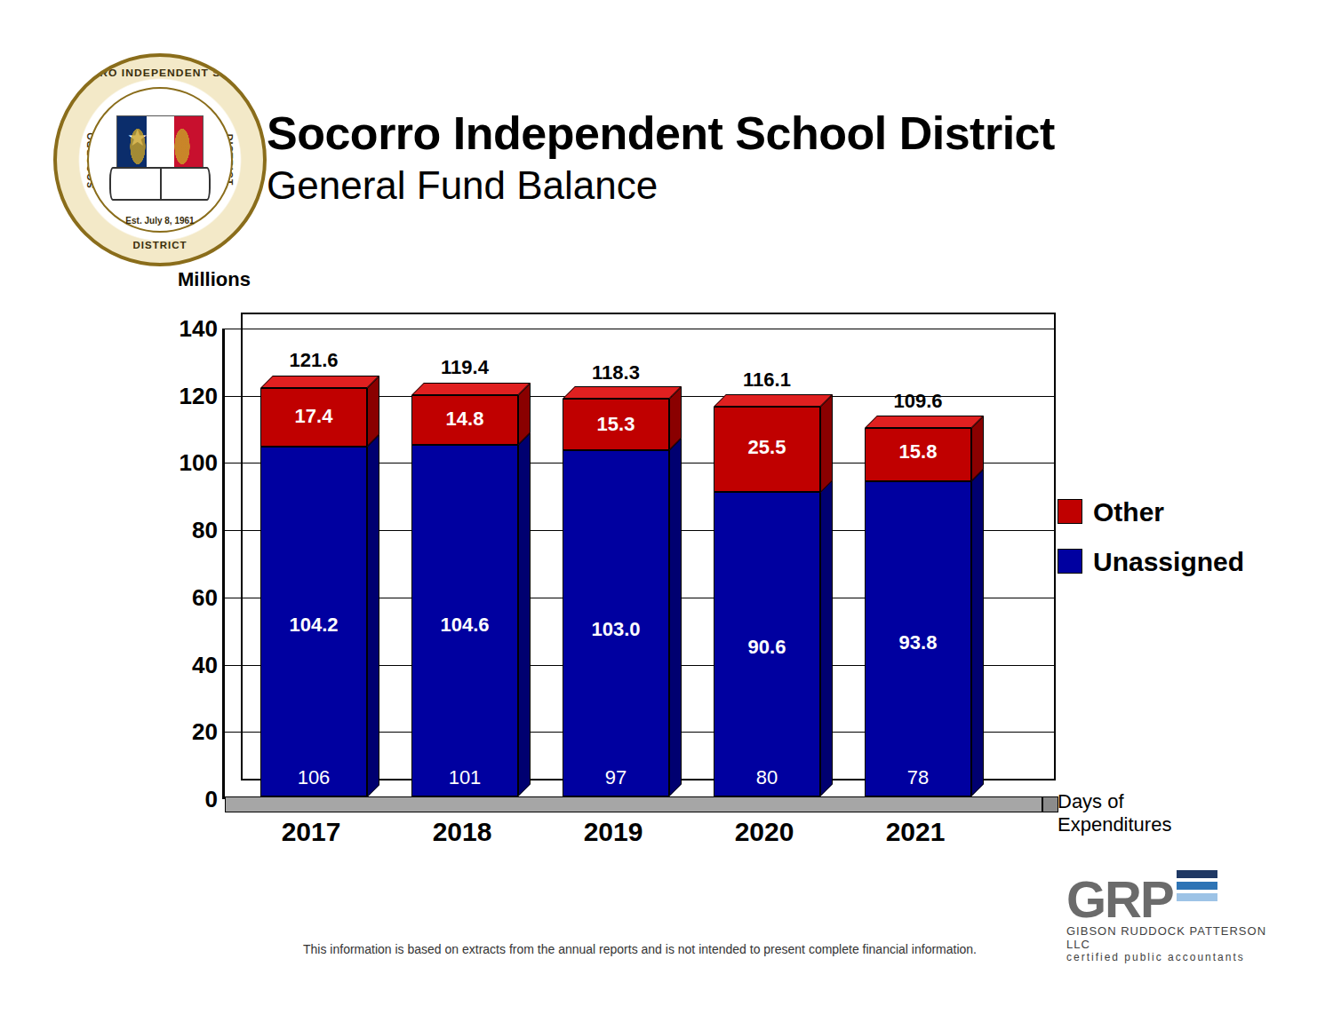SOCORRO INDEPENDENT SCHOOL DISTRICT SOCORRO DISTRICT
★
Est. July 8, 1961
Socorro Independent School District
General Fund Balance
Millions
140
120
100
80
60
40
20
0
104.2
17.4
121.6
106
104.6
14.8
119.4
101
103.0
15.3
118.3
97
90.6
25.5
116.1
80
93.8
15.8
109.6
78
2017
2018
2019
2020
2021
Days of Expenditures
Other
Unassigned
This information is based on extracts from the annual reports and is not intended to present complete financial information.
GRP
GIBSON RUDDOCK PATTERSON LLC
certified public accountants